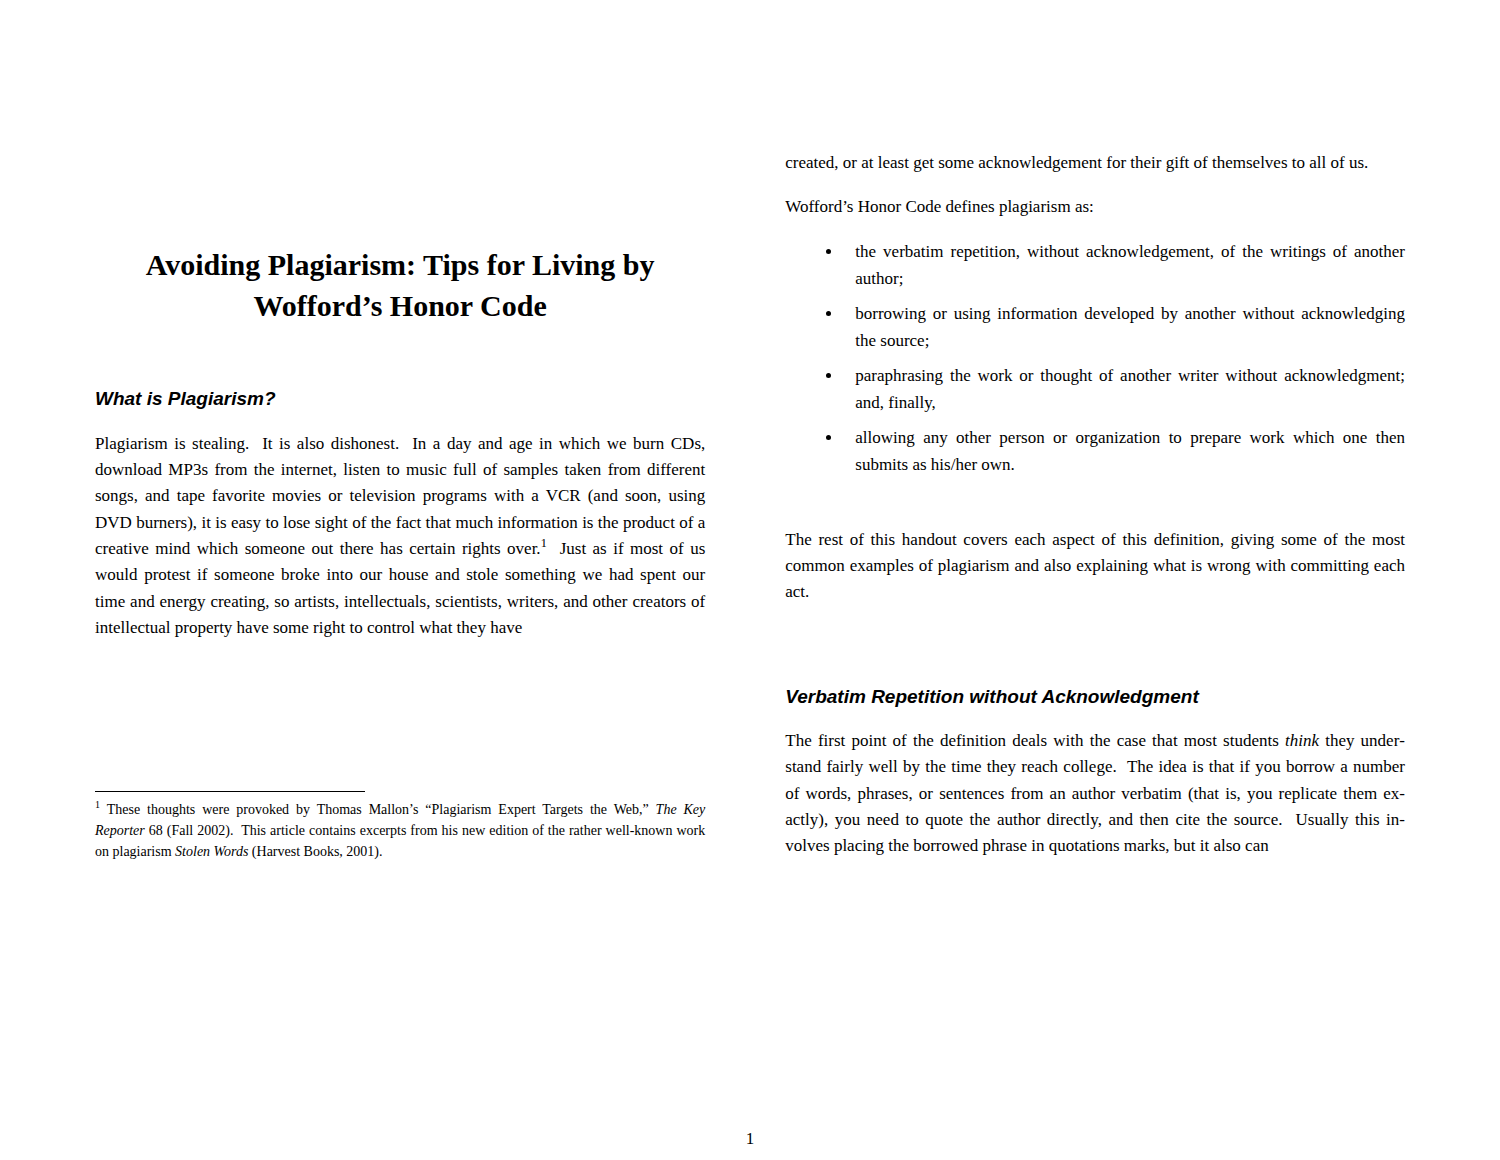Avoiding Plagiarism: Tips for Living by
Wofford’s Honor Code
What is Plagiarism?
Plagiarism is stealing. It is also dishonest. In a day and age in which we burn CDs, download MP3s from the internet, listen to music full of samples taken from different songs, and tape favorite movies or television programs with a VCR (and soon, using DVD burners), it is easy to lose sight of the fact that much information is the product of a creative mind which someone out there has certain rights over.1 Just as if most of us would protest if someone broke into our house and stole something we had spent our time and energy creating, so artists, intellectuals, scientists, writers, and other creators of intellectual property have some right to control what they have
1 These thoughts were provoked by Thomas Mallon’s “Plagiarism Expert Targets the Web,” The Key Reporter 68 (Fall 2002). This article contains excerpts from his new edition of the rather well-known work on plagiarism Stolen Words (Harvest Books, 2001).
created, or at least get some acknowledgement for their gift of themselves to all of us.
Wofford’s Honor Code defines plagiarism as:
the verbatim repetition, without acknowledgement, of the writings of another author;
borrowing or using information developed by another without acknowledging the source;
paraphrasing the work or thought of another writer without acknowledgment; and, finally,
allowing any other person or organization to prepare work which one then submits as his/her own.
The rest of this handout covers each aspect of this definition, giving some of the most common examples of plagiarism and also explaining what is wrong with committing each act.
Verbatim Repetition without Acknowledgment
The first point of the definition deals with the case that most students think they understand fairly well by the time they reach college. The idea is that if you borrow a number of words, phrases, or sentences from an author verbatim (that is, you replicate them exactly), you need to quote the author directly, and then cite the source. Usually this involves placing the borrowed phrase in quotations marks, but it also can
1